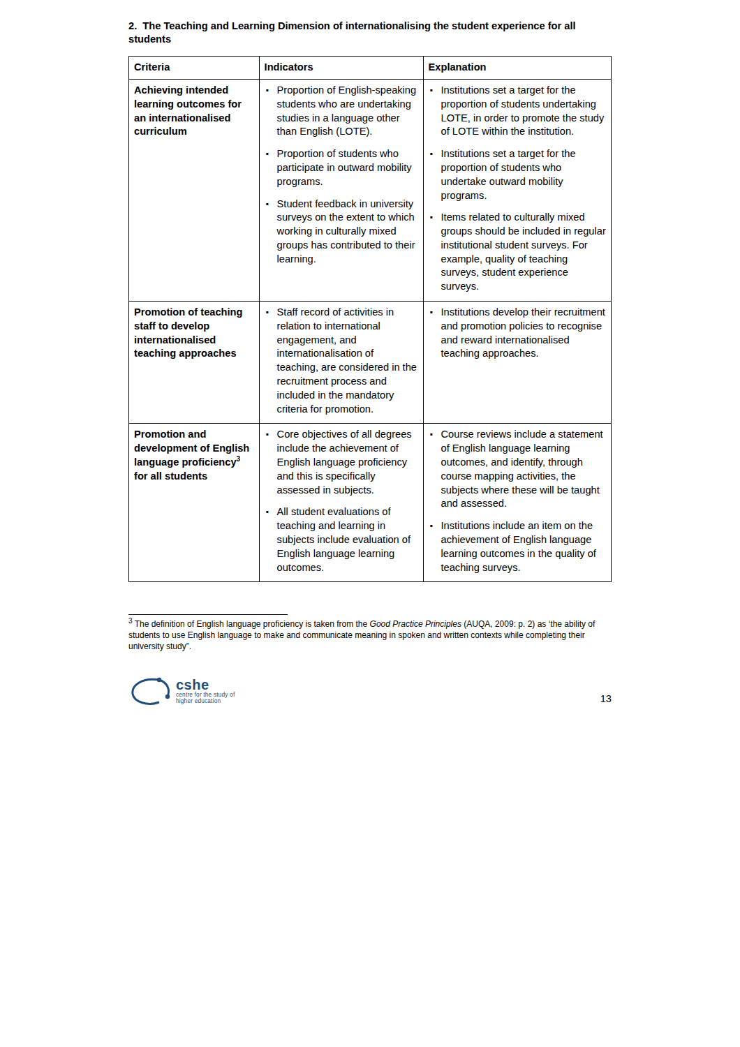2. The Teaching and Learning Dimension of internationalising the student experience for all students
| Criteria | Indicators | Explanation |
| --- | --- | --- |
| Achieving intended learning outcomes for an internationalised curriculum | Proportion of English-speaking students who are undertaking studies in a language other than English (LOTE). Proportion of students who participate in outward mobility programs. Student feedback in university surveys on the extent to which working in culturally mixed groups has contributed to their learning. | Institutions set a target for the proportion of students undertaking LOTE, in order to promote the study of LOTE within the institution. Institutions set a target for the proportion of students who undertake outward mobility programs. Items related to culturally mixed groups should be included in regular institutional student surveys. For example, quality of teaching surveys, student experience surveys. |
| Promotion of teaching staff to develop internationalised teaching approaches | Staff record of activities in relation to international engagement, and internationalisation of teaching, are considered in the recruitment process and included in the mandatory criteria for promotion. | Institutions develop their recruitment and promotion policies to recognise and reward internationalised teaching approaches. |
| Promotion and development of English language proficiency 3 for all students | Core objectives of all degrees include the achievement of English language proficiency and this is specifically assessed in subjects. All student evaluations of teaching and learning in subjects include evaluation of English language learning outcomes. | Course reviews include a statement of English language learning outcomes, and identify, through course mapping activities, the subjects where these will be taught and assessed. Institutions include an item on the achievement of English language learning outcomes in the quality of teaching surveys. |
3 The definition of English language proficiency is taken from the Good Practice Principles (AUQA, 2009: p. 2) as ‘the ability of students to use English language to make and communicate meaning in spoken and written contexts while completing their university study”.
cshe
centre for the study of
higher education
13